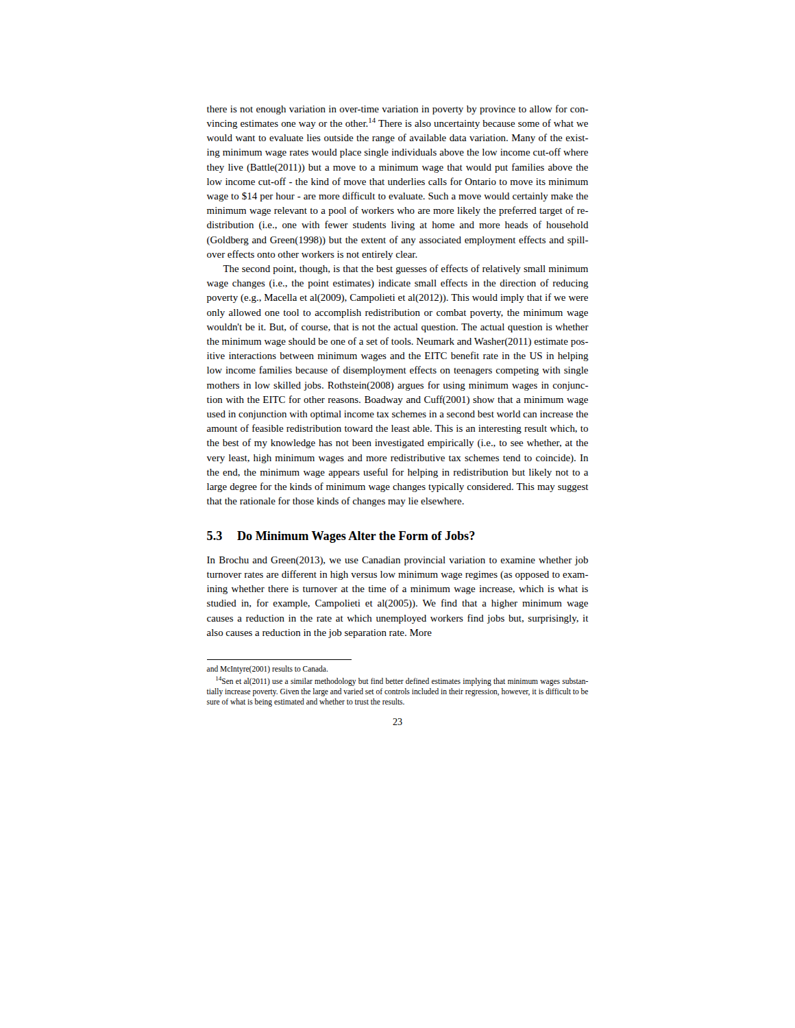there is not enough variation in over-time variation in poverty by province to allow for convincing estimates one way or the other.14 There is also uncertainty because some of what we would want to evaluate lies outside the range of available data variation. Many of the existing minimum wage rates would place single individuals above the low income cut-off where they live (Battle(2011)) but a move to a minimum wage that would put families above the low income cut-off - the kind of move that underlies calls for Ontario to move its minimum wage to $14 per hour - are more difficult to evaluate. Such a move would certainly make the minimum wage relevant to a pool of workers who are more likely the preferred target of redistribution (i.e., one with fewer students living at home and more heads of household (Goldberg and Green(1998)) but the extent of any associated employment effects and spill-over effects onto other workers is not entirely clear.
The second point, though, is that the best guesses of effects of relatively small minimum wage changes (i.e., the point estimates) indicate small effects in the direction of reducing poverty (e.g., Macella et al(2009), Campolieti et al(2012)). This would imply that if we were only allowed one tool to accomplish redistribution or combat poverty, the minimum wage wouldn't be it. But, of course, that is not the actual question. The actual question is whether the minimum wage should be one of a set of tools. Neumark and Washer(2011) estimate positive interactions between minimum wages and the EITC benefit rate in the US in helping low income families because of disemployment effects on teenagers competing with single mothers in low skilled jobs. Rothstein(2008) argues for using minimum wages in conjunction with the EITC for other reasons. Boadway and Cuff(2001) show that a minimum wage used in conjunction with optimal income tax schemes in a second best world can increase the amount of feasible redistribution toward the least able. This is an interesting result which, to the best of my knowledge has not been investigated empirically (i.e., to see whether, at the very least, high minimum wages and more redistributive tax schemes tend to coincide). In the end, the minimum wage appears useful for helping in redistribution but likely not to a large degree for the kinds of minimum wage changes typically considered. This may suggest that the rationale for those kinds of changes may lie elsewhere.
5.3 Do Minimum Wages Alter the Form of Jobs?
In Brochu and Green(2013), we use Canadian provincial variation to examine whether job turnover rates are different in high versus low minimum wage regimes (as opposed to examining whether there is turnover at the time of a minimum wage increase, which is what is studied in, for example, Campolieti et al(2005)). We find that a higher minimum wage causes a reduction in the rate at which unemployed workers find jobs but, surprisingly, it also causes a reduction in the job separation rate. More
and McIntyre(2001) results to Canada.
14Sen et al(2011) use a similar methodology but find better defined estimates implying that minimum wages substantially increase poverty. Given the large and varied set of controls included in their regression, however, it is difficult to be sure of what is being estimated and whether to trust the results.
23